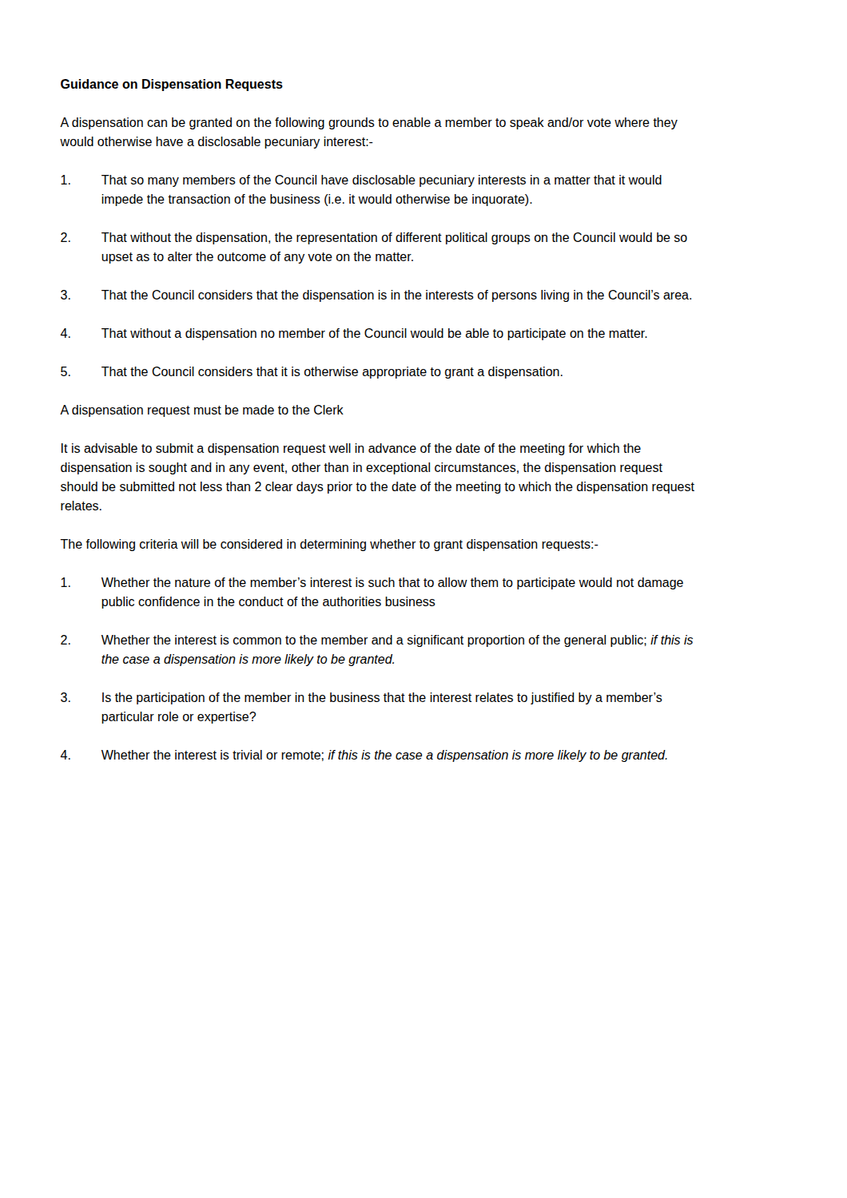Guidance on Dispensation Requests
A dispensation can be granted on the following grounds to enable a member to speak and/or vote where they would otherwise have a disclosable pecuniary interest:-
That so many members of the Council have disclosable pecuniary interests in a matter that it would impede the transaction of the business (i.e. it would otherwise be inquorate).
That without the dispensation, the representation of different political groups on the Council would be so upset as to alter the outcome of any vote on the matter.
That the Council considers that the dispensation is in the interests of persons living in the Council’s area.
That without a dispensation no member of the Council would be able to participate on the matter.
That the Council considers that it is otherwise appropriate to grant a dispensation.
A dispensation request must be made to the Clerk
It is advisable to submit a dispensation request well in advance of the date of the meeting for which the dispensation is sought and in any event, other than in exceptional circumstances, the dispensation request should be submitted not less than 2 clear days prior to the date of the meeting to which the dispensation request relates.
The following criteria will be considered in determining whether to grant dispensation requests:-
Whether the nature of the member’s interest is such that to allow them to participate would not damage public confidence in the conduct of the authorities business
Whether the interest is common to the member and a significant proportion of the general public; if this is the case a dispensation is more likely to be granted.
Is the participation of the member in the business that the interest relates to justified by a member’s particular role or expertise?
Whether the interest is trivial or remote; if this is the case a dispensation is more likely to be granted.